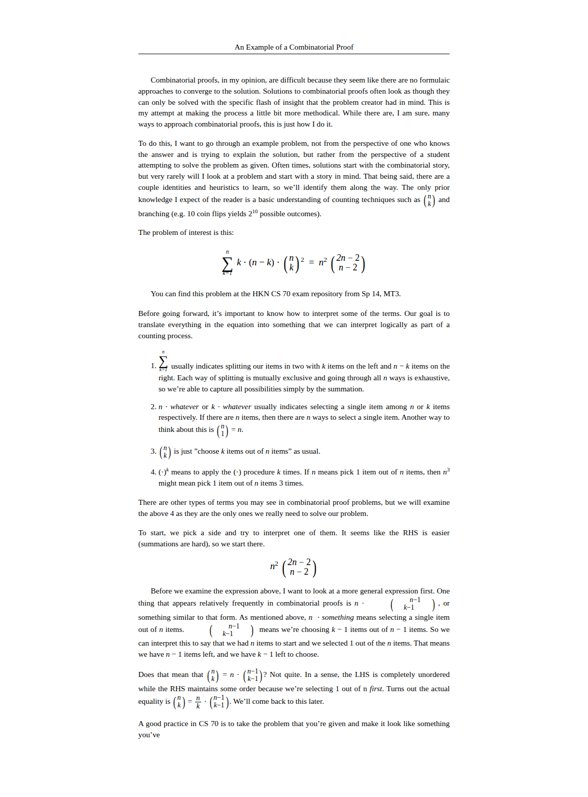An Example of a Combinatorial Proof
Combinatorial proofs, in my opinion, are difficult because they seem like there are no formulaic approaches to converge to the solution. Solutions to combinatorial proofs often look as though they can only be solved with the specific flash of insight that the problem creator had in mind. This is my attempt at making the process a little bit more methodical. While there are, I am sure, many ways to approach combinatorial proofs, this is just how I do it.
To do this, I want to go through an example problem, not from the perspective of one who knows the answer and is trying to explain the solution, but rather from the perspective of a student attempting to solve the problem as given. Often times, solutions start with the combinatorial story, but very rarely will I look at a problem and start with a story in mind. That being said, there are a couple identities and heuristics to learn, so we’ll identify them along the way. The only prior knowledge I expect of the reader is a basic understanding of counting techniques such as (n
k) and branching (e.g. 10 coin flips yields 210 possible outcomes).
The problem of interest is this:
n∑k=1 k · (n − k) · (n
k)2 = n2 (2n − 2
n − 2)
You can find this problem at the HKN CS 70 exam repository from Sp 14, MT3.
Before going forward, it’s important to know how to interpret some of the terms. Our goal is to translate everything in the equation into something that we can interpret logically as part of a counting process.
n∑k=1 usually indicates splitting our items in two with k items on the left and n − k items on the right. Each way of splitting is mutually exclusive and going through all n ways is exhaustive, so we’re able to capture all possibilities simply by the summation.
n · whatever or k · whatever usually indicates selecting a single item among n or k items respectively. If there are n items, then there are n ways to select a single item. Another way to think about this is (n
1) = n.
(n
k) is just ”choose k items out of n items” as usual.
(·)k means to apply the (·) procedure k times. If n means pick 1 item out of n items, then n3 might mean pick 1 item out of n items 3 times.
There are other types of terms you may see in combinatorial proof problems, but we will examine the above 4 as they are the only ones we really need to solve our problem.
To start, we pick a side and try to interpret one of them. It seems like the RHS is easier (summations are hard), so we start there.
n2 (2n − 2
n − 2)
Before we examine the expression above, I want to look at a more general expression first. One thing that appears relatively frequently in combinatorial proofs is n · (n−1
k−1), or something similar to that form. As mentioned above, n · something means selecting a single item out of n items. (n−1
k−1) means we’re choosing k − 1 items out of n − 1 items. So we can interpret this to say that we had n items to start and we selected 1 out of the n items. That means we have n − 1 items left, and we have k − 1 left to choose.
Does that mean that (n
k) = n · (n−1
k−1)? Not quite. In a sense, the LHS is completely unordered while the RHS maintains some order because we’re selecting 1 out of n first. Turns out the actual equality is (n
k) = nk · (n−1
k−1). We’ll come back to this later.
A good practice in CS 70 is to take the problem that you’re given and make it look like something you’ve